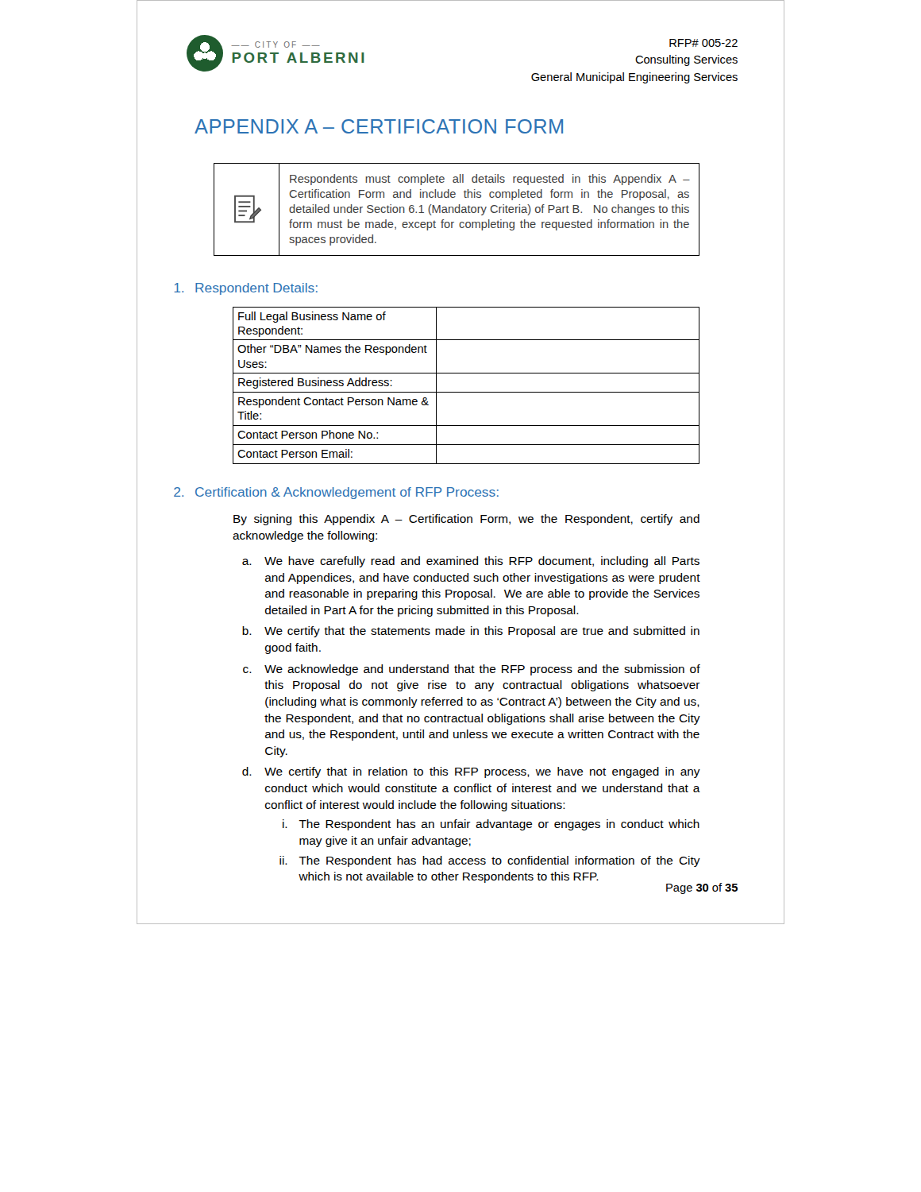—— CITY OF ——
PORT ALBERNI
RFP# 005-22
Consulting Services
General Municipal Engineering Services
APPENDIX A – CERTIFICATION FORM
Respondents must complete all details requested in this Appendix A – Certification Form and include this completed form in the Proposal, as detailed under Section 6.1 (Mandatory Criteria) of Part B. No changes to this form must be made, except for completing the requested information in the spaces provided.
Respondent Details:
| Full Legal Business Name of Respondent: | |
| Other “DBA” Names the Respondent Uses: | |
| Registered Business Address: | |
| Respondent Contact Person Name & Title: | |
| Contact Person Phone No.: | |
| Contact Person Email: | |
Certification & Acknowledgement of RFP Process:
By signing this Appendix A – Certification Form, we the Respondent, certify and acknowledge the following:
We have carefully read and examined this RFP document, including all Parts and Appendices, and have conducted such other investigations as were prudent and reasonable in preparing this Proposal. We are able to provide the Services detailed in Part A for the pricing submitted in this Proposal.
We certify that the statements made in this Proposal are true and submitted in good faith.
We acknowledge and understand that the RFP process and the submission of this Proposal do not give rise to any contractual obligations whatsoever (including what is commonly referred to as ‘Contract A’) between the City and us, the Respondent, and that no contractual obligations shall arise between the City and us, the Respondent, until and unless we execute a written Contract with the City.
We certify that in relation to this RFP process, we have not engaged in any conduct which would constitute a conflict of interest and we understand that a conflict of interest would include the following situations:
The Respondent has an unfair advantage or engages in conduct which may give it an unfair advantage;
The Respondent has had access to confidential information of the City which is not available to other Respondents to this RFP.
Page 30 of 35